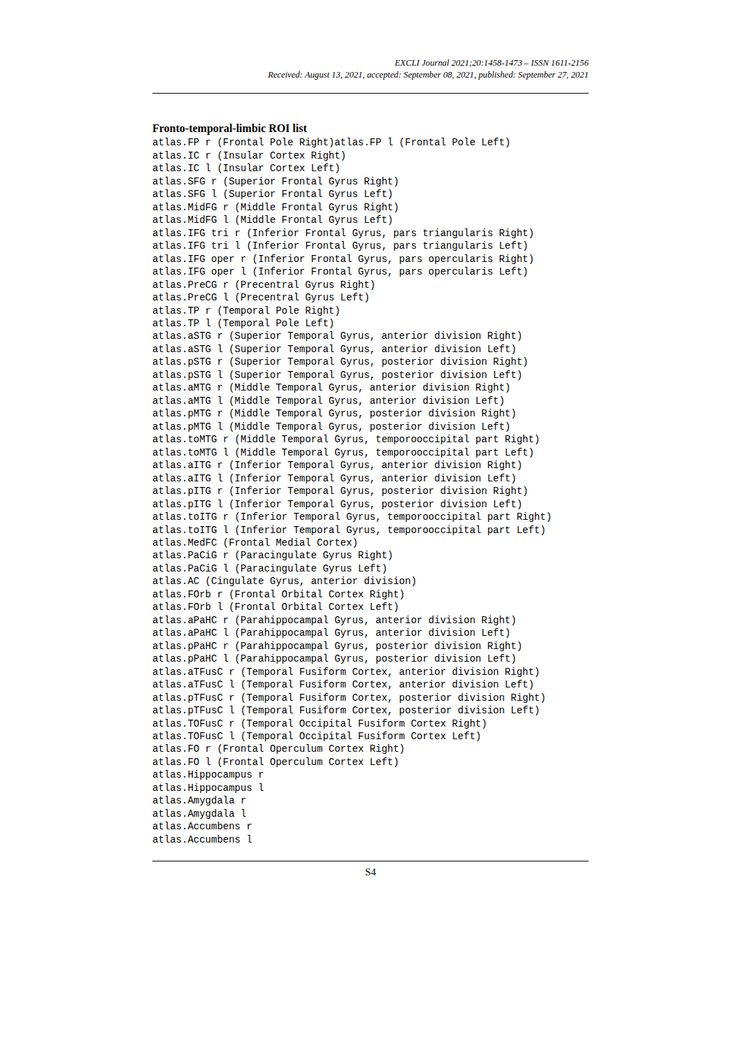EXCLI Journal 2021;20:1458-1473 – ISSN 1611-2156
Received: August 13, 2021, accepted: September 08, 2021, published: September 27, 2021
Fronto-temporal-limbic ROI list
atlas.FP r (Frontal Pole Right)atlas.FP l (Frontal Pole Left)
atlas.IC r (Insular Cortex Right)
atlas.IC l (Insular Cortex Left)
atlas.SFG r (Superior Frontal Gyrus Right)
atlas.SFG l (Superior Frontal Gyrus Left)
atlas.MidFG r (Middle Frontal Gyrus Right)
atlas.MidFG l (Middle Frontal Gyrus Left)
atlas.IFG tri r (Inferior Frontal Gyrus, pars triangularis Right)
atlas.IFG tri l (Inferior Frontal Gyrus, pars triangularis Left)
atlas.IFG oper r (Inferior Frontal Gyrus, pars opercularis Right)
atlas.IFG oper l (Inferior Frontal Gyrus, pars opercularis Left)
atlas.PreCG r (Precentral Gyrus Right)
atlas.PreCG l (Precentral Gyrus Left)
atlas.TP r (Temporal Pole Right)
atlas.TP l (Temporal Pole Left)
atlas.aSTG r (Superior Temporal Gyrus, anterior division Right)
atlas.aSTG l (Superior Temporal Gyrus, anterior division Left)
atlas.pSTG r (Superior Temporal Gyrus, posterior division Right)
atlas.pSTG l (Superior Temporal Gyrus, posterior division Left)
atlas.aMTG r (Middle Temporal Gyrus, anterior division Right)
atlas.aMTG l (Middle Temporal Gyrus, anterior division Left)
atlas.pMTG r (Middle Temporal Gyrus, posterior division Right)
atlas.pMTG l (Middle Temporal Gyrus, posterior division Left)
atlas.toMTG r (Middle Temporal Gyrus, temporooccipital part Right)
atlas.toMTG l (Middle Temporal Gyrus, temporooccipital part Left)
atlas.aITG r (Inferior Temporal Gyrus, anterior division Right)
atlas.aITG l (Inferior Temporal Gyrus, anterior division Left)
atlas.pITG r (Inferior Temporal Gyrus, posterior division Right)
atlas.pITG l (Inferior Temporal Gyrus, posterior division Left)
atlas.toITG r (Inferior Temporal Gyrus, temporooccipital part Right)
atlas.toITG l (Inferior Temporal Gyrus, temporooccipital part Left)
atlas.MedFC (Frontal Medial Cortex)
atlas.PaCiG r (Paracingulate Gyrus Right)
atlas.PaCiG l (Paracingulate Gyrus Left)
atlas.AC (Cingulate Gyrus, anterior division)
atlas.FOrb r (Frontal Orbital Cortex Right)
atlas.FOrb l (Frontal Orbital Cortex Left)
atlas.aPaHC r (Parahippocampal Gyrus, anterior division Right)
atlas.aPaHC l (Parahippocampal Gyrus, anterior division Left)
atlas.pPaHC r (Parahippocampal Gyrus, posterior division Right)
atlas.pPaHC l (Parahippocampal Gyrus, posterior division Left)
atlas.aTFusC r (Temporal Fusiform Cortex, anterior division Right)
atlas.aTFusC l (Temporal Fusiform Cortex, anterior division Left)
atlas.pTFusC r (Temporal Fusiform Cortex, posterior division Right)
atlas.pTFusC l (Temporal Fusiform Cortex, posterior division Left)
atlas.TOFusC r (Temporal Occipital Fusiform Cortex Right)
atlas.TOFusC l (Temporal Occipital Fusiform Cortex Left)
atlas.FO r (Frontal Operculum Cortex Right)
atlas.FO l (Frontal Operculum Cortex Left)
atlas.Hippocampus r
atlas.Hippocampus l
atlas.Amygdala r
atlas.Amygdala l
atlas.Accumbens r
atlas.Accumbens l
S4